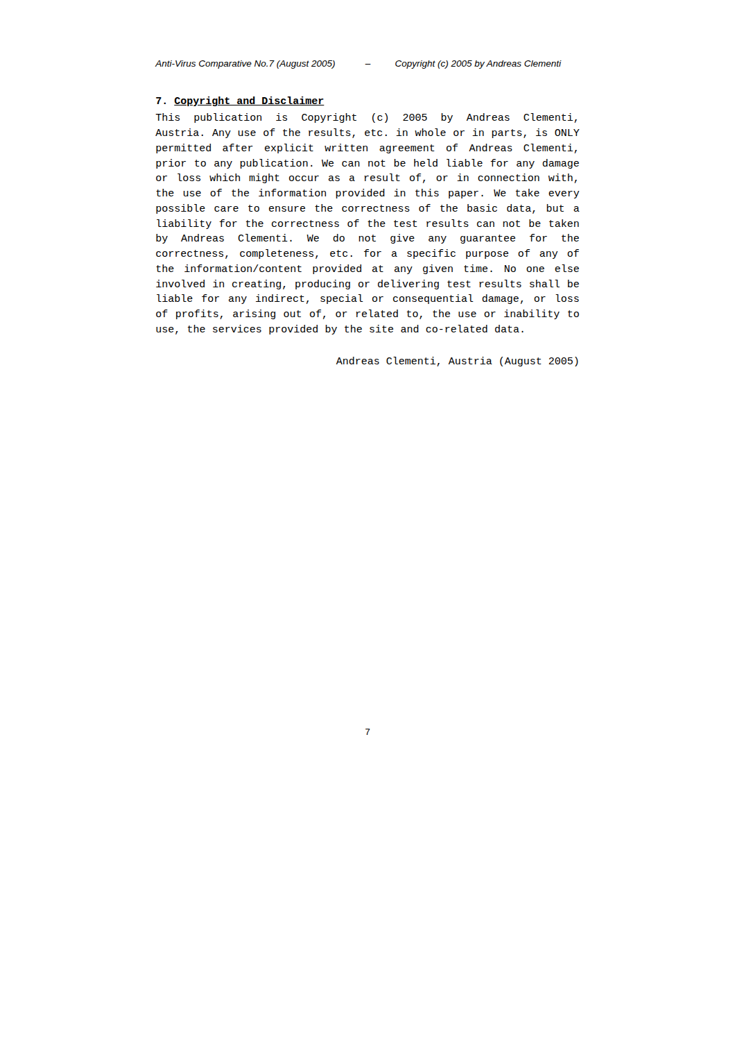Anti-Virus Comparative No.7 (August 2005) – Copyright (c) 2005 by Andreas Clementi
7. Copyright and Disclaimer
This publication is Copyright (c) 2005 by Andreas Clementi, Austria. Any use of the results, etc. in whole or in parts, is ONLY permitted after explicit written agreement of Andreas Clementi, prior to any publication. We can not be held liable for any damage or loss which might occur as a result of, or in connection with, the use of the information provided in this paper. We take every possible care to ensure the correctness of the basic data, but a liability for the correctness of the test results can not be taken by Andreas Clementi. We do not give any guarantee for the correctness, completeness, etc. for a specific purpose of any of the information/content provided at any given time. No one else involved in creating, producing or delivering test results shall be liable for any indirect, special or consequential damage, or loss of profits, arising out of, or related to, the use or inability to use, the services provided by the site and co-related data.
Andreas Clementi, Austria (August 2005)
7